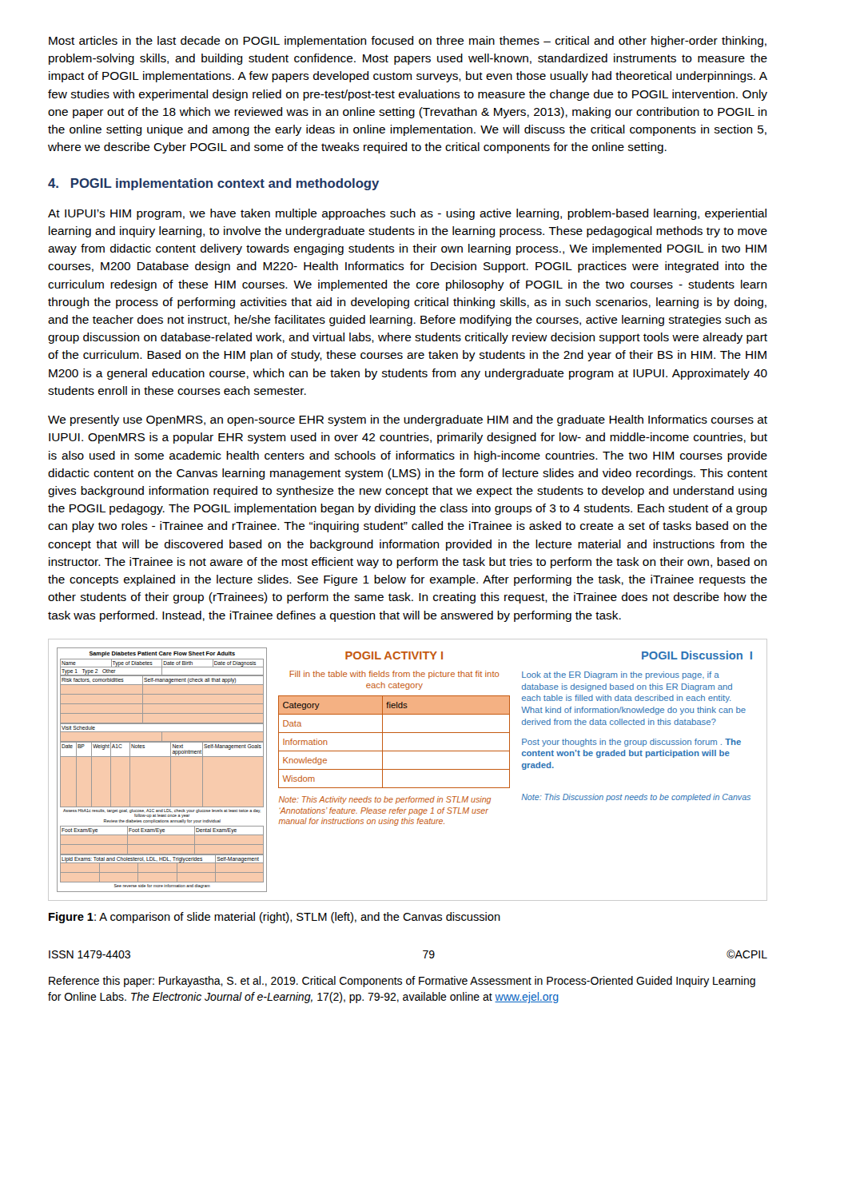Most articles in the last decade on POGIL implementation focused on three main themes – critical and other higher-order thinking, problem-solving skills, and building student confidence. Most papers used well-known, standardized instruments to measure the impact of POGIL implementations. A few papers developed custom surveys, but even those usually had theoretical underpinnings. A few studies with experimental design relied on pre-test/post-test evaluations to measure the change due to POGIL intervention. Only one paper out of the 18 which we reviewed was in an online setting (Trevathan & Myers, 2013), making our contribution to POGIL in the online setting unique and among the early ideas in online implementation. We will discuss the critical components in section 5, where we describe Cyber POGIL and some of the tweaks required to the critical components for the online setting.
4. POGIL implementation context and methodology
At IUPUI’s HIM program, we have taken multiple approaches such as - using active learning, problem-based learning, experiential learning and inquiry learning, to involve the undergraduate students in the learning process. These pedagogical methods try to move away from didactic content delivery towards engaging students in their own learning process., We implemented POGIL in two HIM courses, M200 Database design and M220- Health Informatics for Decision Support. POGIL practices were integrated into the curriculum redesign of these HIM courses. We implemented the core philosophy of POGIL in the two courses - students learn through the process of performing activities that aid in developing critical thinking skills, as in such scenarios, learning is by doing, and the teacher does not instruct, he/she facilitates guided learning. Before modifying the courses, active learning strategies such as group discussion on database-related work, and virtual labs, where students critically review decision support tools were already part of the curriculum. Based on the HIM plan of study, these courses are taken by students in the 2nd year of their BS in HIM. The HIM M200 is a general education course, which can be taken by students from any undergraduate program at IUPUI. Approximately 40 students enroll in these courses each semester.
We presently use OpenMRS, an open-source EHR system in the undergraduate HIM and the graduate Health Informatics courses at IUPUI. OpenMRS is a popular EHR system used in over 42 countries, primarily designed for low- and middle-income countries, but is also used in some academic health centers and schools of informatics in high-income countries. The two HIM courses provide didactic content on the Canvas learning management system (LMS) in the form of lecture slides and video recordings. This content gives background information required to synthesize the new concept that we expect the students to develop and understand using the POGIL pedagogy. The POGIL implementation began by dividing the class into groups of 3 to 4 students. Each student of a group can play two roles - iTrainee and rTrainee. The “inquiring student” called the iTrainee is asked to create a set of tasks based on the concept that will be discovered based on the background information provided in the lecture material and instructions from the instructor. The iTrainee is not aware of the most efficient way to perform the task but tries to perform the task on their own, based on the concepts explained in the lecture slides. See Figure 1 below for example. After performing the task, the iTrainee requests the other students of their group (rTrainees) to perform the same task. In creating this request, the iTrainee does not describe how the task was performed. Instead, the iTrainee defines a question that will be answered by performing the task.
Sample Diabetes Patient Care Flow Sheet For Adults
| Name | Type of Diabetes | Date of Birth | Date of Diagnosis |
| Type 1 Type 2 Other | |
| Risk factors, comorbidities | Self-management (check all that apply) |
| Visit Schedule |
| Date | BP | Weight | A1C | Notes | Next appointment | Self-Management Goals |
Assess HbA1c results, target goal, glucose, A1C and LDL, check your glucose levels at least twice a day, follow-up at least once a year
Review the diabetes complications annually for your individual
| Foot Exam/Eye | Foot Exam/Eye | Dental Exam/Eye |
| Lipid Exams: Total and Cholesterol, LDL, HDL, Triglycerides | Self-Management |
See reverse side for more information and diagram
POGIL ACTIVITY I
Fill in the table with fields from the picture that fit into each category
| Category | fields |
| Data | |
| Information | |
| Knowledge | |
| Wisdom | |
Note: This Activity needs to be performed in STLM using ‘Annotations’ feature. Please refer page 1 of STLM user manual for instructions on using this feature.
POGIL Discussion I
Look at the ER Diagram in the previous page, if a database is designed based on this ER Diagram and each table is filled with data described in each entity. What kind of information/knowledge do you think can be derived from the data collected in this database?
Post your thoughts in the group discussion forum . The content won’t be graded but participation will be graded.
Note: This Discussion post needs to be completed in Canvas
Figure 1: A comparison of slide material (right), STLM (left), and the Canvas discussion
ISSN 1479-4403 79 ©ACPIL
Reference this paper: Purkayastha, S. et al., 2019. Critical Components of Formative Assessment in Process-Oriented Guided Inquiry Learning for Online Labs. The Electronic Journal of e-Learning, 17(2), pp. 79-92, available online at www.ejel.org